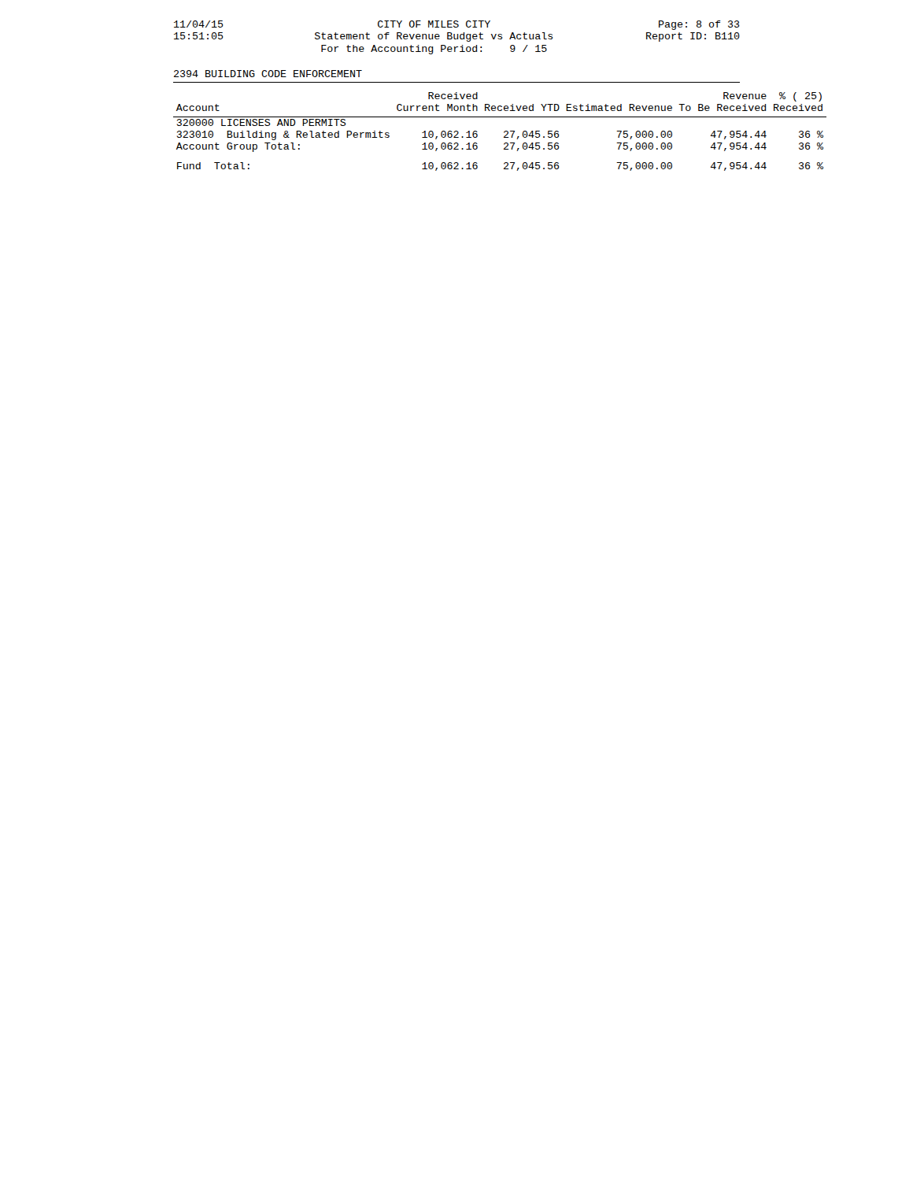| 11/04/15 | CITY OF MILES CITY | Page: 8 of 33 |
| 15:51:05 | Statement of Revenue Budget vs Actuals | Report ID: B110 |
| | For the Accounting Period: 9 / 15 | |
2394 BUILDING CODE ENFORCEMENT
| | Received | | | Revenue | % ( 25) |
| --- | --- | --- | --- | --- | --- |
| Account | Current Month | Received YTD | Estimated Revenue | To Be Received | Received |
| 320000 LICENSES AND PERMITS | | | | | |
| 323010 Building & Related Permits | 10,062.16 | 27,045.56 | 75,000.00 | 47,954.44 | 36 % |
| Account Group Total: | 10,062.16 | 27,045.56 | 75,000.00 | 47,954.44 | 36 % |
| Fund Total: | 10,062.16 | 27,045.56 | 75,000.00 | 47,954.44 | 36 % |